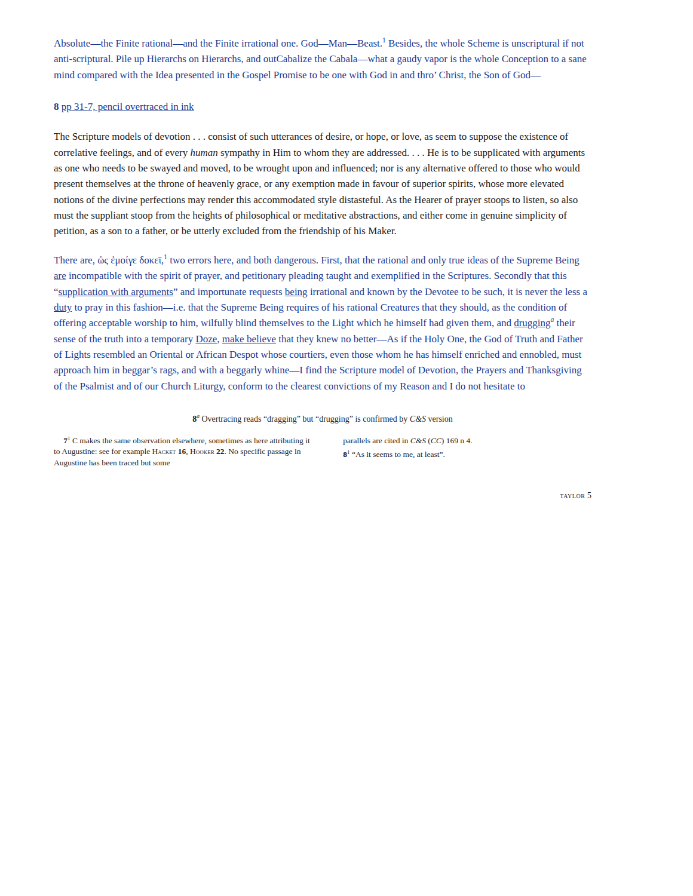Absolute—the Finite rational—and the Finite irrational one. God—Man—Beast.1 Besides, the whole Scheme is unscriptural if not anti-scriptural. Pile up Hierarchs on Hierarchs, and outCabalize the Cabala—what a gaudy vapor is the whole Conception to a sane mind compared with the Idea presented in the Gospel Promise to be one with God in and thro’ Christ, the Son of God—
8 pp 31-7, pencil overtraced in ink
The Scripture models of devotion . . . consist of such utterances of desire, or hope, or love, as seem to suppose the existence of correlative feelings, and of every human sympathy in Him to whom they are addressed. . . . He is to be supplicated with arguments as one who needs to be swayed and moved, to be wrought upon and influenced; nor is any alternative offered to those who would present themselves at the throne of heavenly grace, or any exemption made in favour of superior spirits, whose more elevated notions of the divine perfections may render this accommodated style distasteful. As the Hearer of prayer stoops to listen, so also must the suppliant stoop from the heights of philosophical or meditative abstractions, and either come in genuine simplicity of petition, as a son to a father, or be utterly excluded from the friendship of his Maker.
There are, ὡς ἐμοίγε δοκεῖ,1 two errors here, and both dangerous. First, that the rational and only true ideas of the Supreme Being are incompatible with the spirit of prayer, and petitionary pleading taught and exemplified in the Scriptures. Secondly that this “supplication with arguments” and importunate requests being irrational and known by the Devotee to be such, it is never the less a duty to pray in this fashion—i.e. that the Supreme Being requires of his rational Creatures that they should, as the condition of offering acceptable worship to him, wilfully blind themselves to the Light which he himself had given them, and drugginga their sense of the truth into a temporary Doze, make believe that they knew no better—As if the Holy One, the God of Truth and Father of Lights resembled an Oriental or African Despot whose courtiers, even those whom he has himself enriched and ennobled, must approach him in beggar’s rags, and with a beggarly whine—I find the Scripture model of Devotion, the Prayers and Thanksgiving of the Psalmist and of our Church Liturgy, conform to the clearest convictions of my Reason and I do not hesitate to
8a Overtracing reads “dragging” but “drugging” is confirmed by C&S version
71 C makes the same observation elsewhere, sometimes as here attributing it to Augustine: see for example Hacket 16, Hooker 22. No specific passage in Augustine has been traced but some
parallels are cited in C&S (CC) 169 n 4.
81 “As it seems to me, at least”.
taylor 5